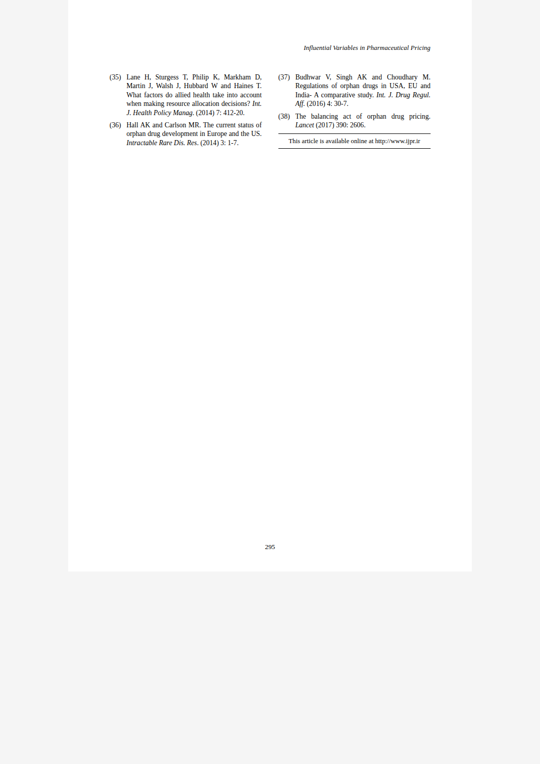Influential Variables in Pharmaceutical Pricing
(35) Lane H, Sturgess T, Philip K, Markham D, Martin J, Walsh J, Hubbard W and Haines T. What factors do allied health take into account when making resource allocation decisions? Int. J. Health Policy Manag. (2014) 7: 412-20.
(36) Hall AK and Carlson MR. The current status of orphan drug development in Europe and the US. Intractable Rare Dis. Res. (2014) 3: 1-7.
(37) Budhwar V, Singh AK and Choudhary M. Regulations of orphan drugs in USA, EU and India- A comparative study. Int. J. Drug Regul. Aff. (2016) 4: 30-7.
(38) The balancing act of orphan drug pricing. Lancet (2017) 390: 2606.
This article is available online at http://www.ijpr.ir
295